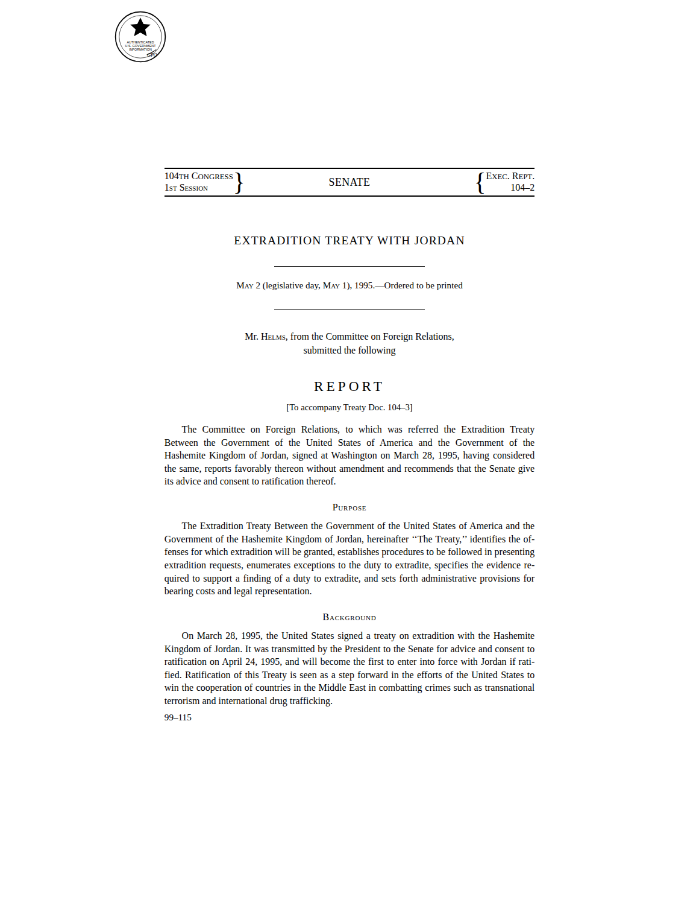AUTHENTICATED U.S. GOVERNMENT INFORMATION GPO
| 104 TH C ONGRESS 1st Session } | SENATE | { E XEC . R EPT . 104–2 |
Extradition Treaty with Jordan
May 2 (legislative day, May 1), 1995.—Ordered to be printed
Mr. Helms, from the Committee on Foreign Relations,
submitted the following
REPORT
[To accompany Treaty Doc. 104–3]
The Committee on Foreign Relations, to which was referred the Extradition Treaty Between the Government of the United States of America and the Government of the Hashemite Kingdom of Jordan, signed at Washington on March 28, 1995, having considered the same, reports favorably thereon without amendment and recommends that the Senate give its advice and consent to ratification thereof.
Purpose
The Extradition Treaty Between the Government of the United States of America and the Government of the Hashemite Kingdom of Jordan, hereinafter ‘‘The Treaty,’’ identifies the offenses for which extradition will be granted, establishes procedures to be followed in presenting extradition requests, enumerates exceptions to the duty to extradite, specifies the evidence required to support a finding of a duty to extradite, and sets forth administrative provisions for bearing costs and legal representation.
Background
On March 28, 1995, the United States signed a treaty on extradition with the Hashemite Kingdom of Jordan. It was transmitted by the President to the Senate for advice and consent to ratification on April 24, 1995, and will become the first to enter into force with Jordan if ratified. Ratification of this Treaty is seen as a step forward in the efforts of the United States to win the cooperation of countries in the Middle East in combatting crimes such as transnational terrorism and international drug trafficking.
99–115